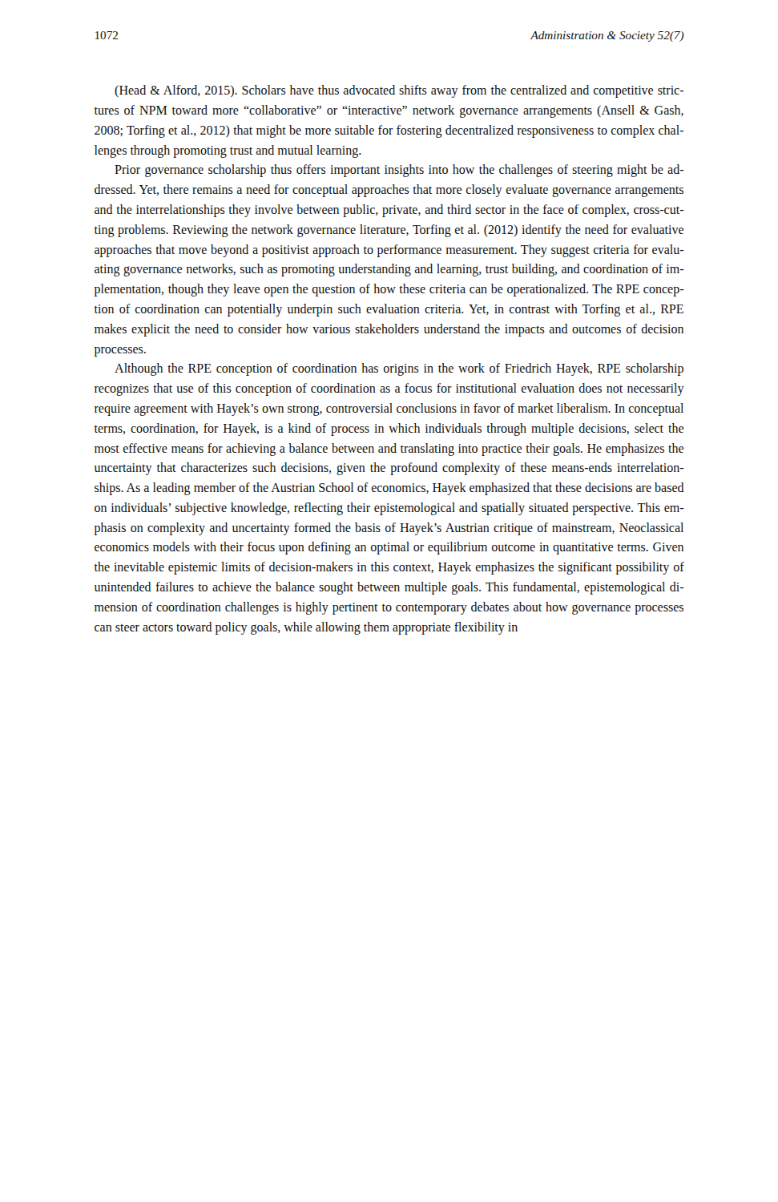1072 Administration & Society 52(7)
(Head & Alford, 2015). Scholars have thus advocated shifts away from the centralized and competitive strictures of NPM toward more “collaborative” or “interactive” network governance arrangements (Ansell & Gash, 2008; Torfing et al., 2012) that might be more suitable for fostering decentralized responsiveness to complex challenges through promoting trust and mutual learning.
Prior governance scholarship thus offers important insights into how the challenges of steering might be addressed. Yet, there remains a need for conceptual approaches that more closely evaluate governance arrangements and the interrelationships they involve between public, private, and third sector in the face of complex, cross-cutting problems. Reviewing the network governance literature, Torfing et al. (2012) identify the need for evaluative approaches that move beyond a positivist approach to performance measurement. They suggest criteria for evaluating governance networks, such as promoting understanding and learning, trust building, and coordination of implementation, though they leave open the question of how these criteria can be operationalized. The RPE conception of coordination can potentially underpin such evaluation criteria. Yet, in contrast with Torfing et al., RPE makes explicit the need to consider how various stakeholders understand the impacts and outcomes of decision processes.
Although the RPE conception of coordination has origins in the work of Friedrich Hayek, RPE scholarship recognizes that use of this conception of coordination as a focus for institutional evaluation does not necessarily require agreement with Hayek’s own strong, controversial conclusions in favor of market liberalism. In conceptual terms, coordination, for Hayek, is a kind of process in which individuals through multiple decisions, select the most effective means for achieving a balance between and translating into practice their goals. He emphasizes the uncertainty that characterizes such decisions, given the profound complexity of these means-ends interrelationships. As a leading member of the Austrian School of economics, Hayek emphasized that these decisions are based on individuals’ subjective knowledge, reflecting their epistemological and spatially situated perspective. This emphasis on complexity and uncertainty formed the basis of Hayek’s Austrian critique of mainstream, Neoclassical economics models with their focus upon defining an optimal or equilibrium outcome in quantitative terms. Given the inevitable epistemic limits of decision-makers in this context, Hayek emphasizes the significant possibility of unintended failures to achieve the balance sought between multiple goals. This fundamental, epistemological dimension of coordination challenges is highly pertinent to contemporary debates about how governance processes can steer actors toward policy goals, while allowing them appropriate flexibility in